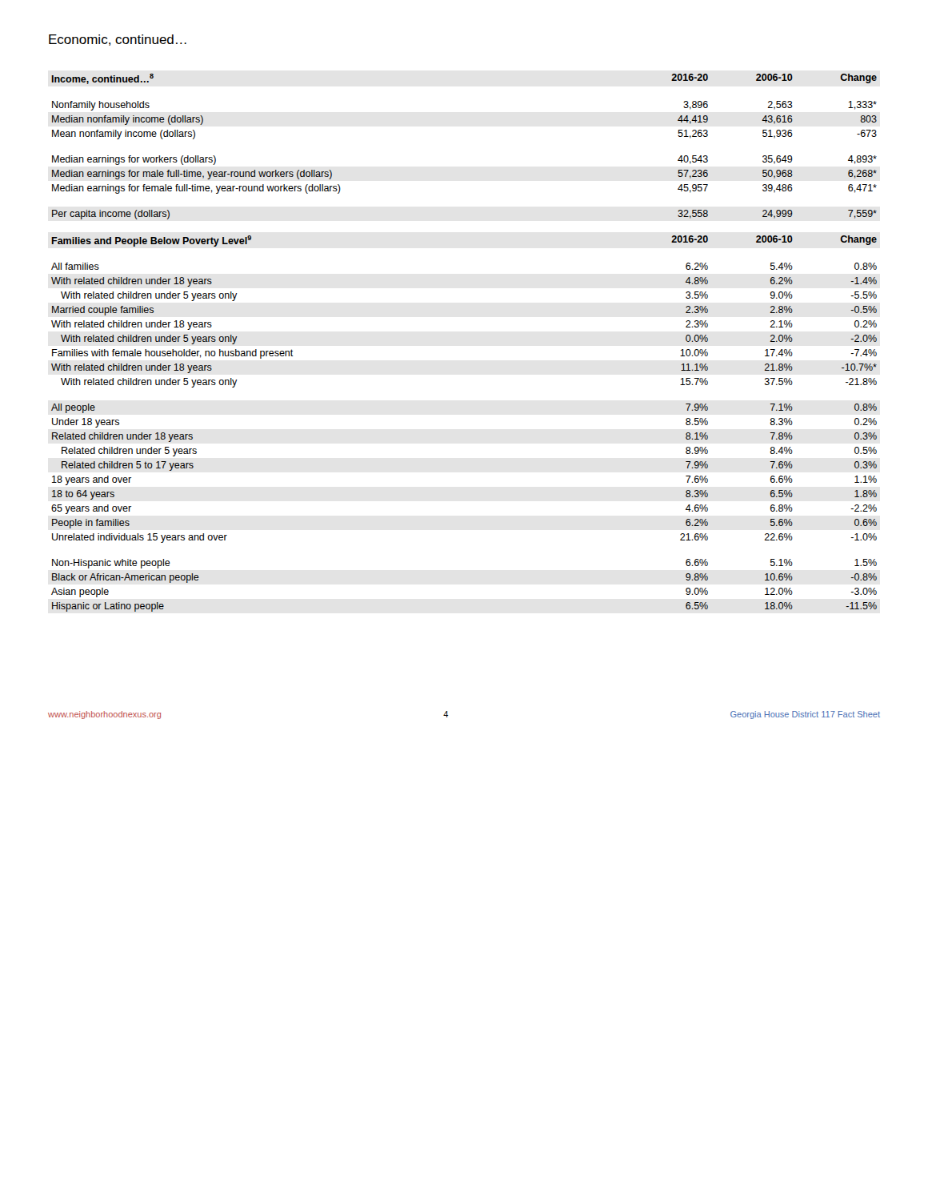Economic, continued…
| Income, continued… 8 | 2016-20 | 2006-10 | Change |
| Nonfamily households | 3,896 | 2,563 | 1,333* |
| Median nonfamily income (dollars) | 44,419 | 43,616 | 803 |
| Mean nonfamily income (dollars) | 51,263 | 51,936 | -673 |
| Median earnings for workers (dollars) | 40,543 | 35,649 | 4,893* |
| Median earnings for male full-time, year-round workers (dollars) | 57,236 | 50,968 | 6,268* |
| Median earnings for female full-time, year-round workers (dollars) | 45,957 | 39,486 | 6,471* |
| Per capita income (dollars) | 32,558 | 24,999 | 7,559* |
| Families and People Below Poverty Level 9 | 2016-20 | 2006-10 | Change |
| All families | 6.2% | 5.4% | 0.8% |
| With related children under 18 years | 4.8% | 6.2% | -1.4% |
| With related children under 5 years only | 3.5% | 9.0% | -5.5% |
| Married couple families | 2.3% | 2.8% | -0.5% |
| With related children under 18 years | 2.3% | 2.1% | 0.2% |
| With related children under 5 years only | 0.0% | 2.0% | -2.0% |
| Families with female householder, no husband present | 10.0% | 17.4% | -7.4% |
| With related children under 18 years | 11.1% | 21.8% | -10.7%* |
| With related children under 5 years only | 15.7% | 37.5% | -21.8% |
| All people | 7.9% | 7.1% | 0.8% |
| Under 18 years | 8.5% | 8.3% | 0.2% |
| Related children under 18 years | 8.1% | 7.8% | 0.3% |
| Related children under 5 years | 8.9% | 8.4% | 0.5% |
| Related children 5 to 17 years | 7.9% | 7.6% | 0.3% |
| 18 years and over | 7.6% | 6.6% | 1.1% |
| 18 to 64 years | 8.3% | 6.5% | 1.8% |
| 65 years and over | 4.6% | 6.8% | -2.2% |
| People in families | 6.2% | 5.6% | 0.6% |
| Unrelated individuals 15 years and over | 21.6% | 22.6% | -1.0% |
| Non-Hispanic white people | 6.6% | 5.1% | 1.5% |
| Black or African-American people | 9.8% | 10.6% | -0.8% |
| Asian people | 9.0% | 12.0% | -3.0% |
| Hispanic or Latino people | 6.5% | 18.0% | -11.5% |
www.neighborhoodnexus.org
4
Georgia House District 117 Fact Sheet